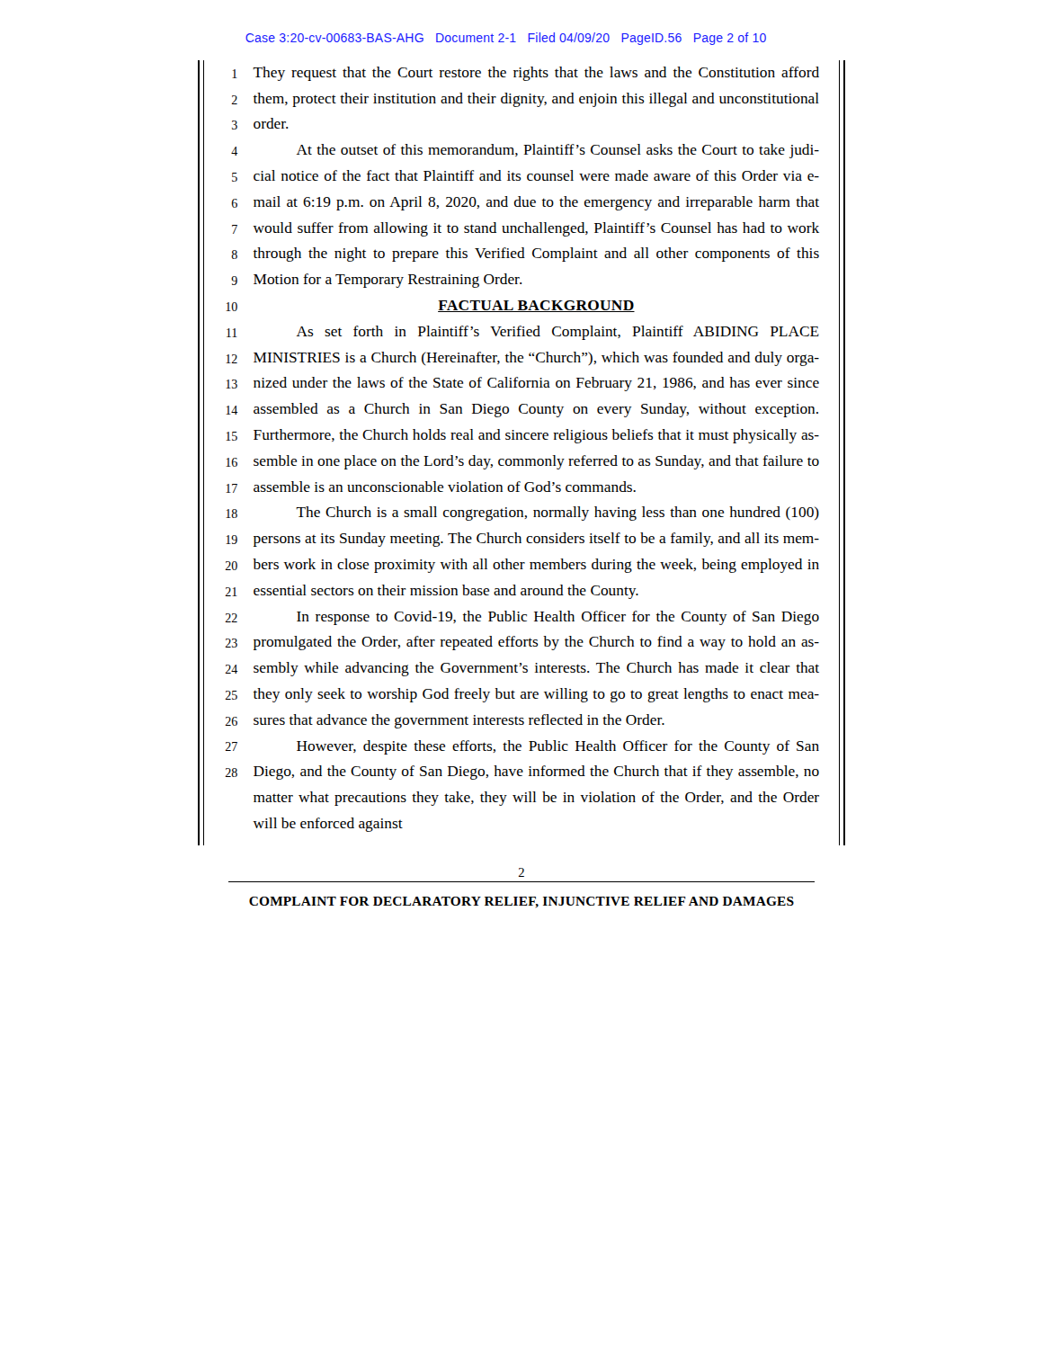Case 3:20-cv-00683-BAS-AHG Document 2-1 Filed 04/09/20 PageID.56 Page 2 of 10
1
2
3
4
5
6
7
8
9
10
11
12
13
14
15
16
17
18
19
20
21
22
23
24
25
26
27
28
They request that the Court restore the rights that the laws and the Constitution afford them, protect their institution and their dignity, and enjoin this illegal and unconstitutional order.
At the outset of this memorandum, Plaintiff’s Counsel asks the Court to take judicial notice of the fact that Plaintiff and its counsel were made aware of this Order via e-mail at 6:19 p.m. on April 8, 2020, and due to the emergency and irreparable harm that would suffer from allowing it to stand unchallenged, Plaintiff’s Counsel has had to work through the night to prepare this Verified Complaint and all other components of this Motion for a Temporary Restraining Order.
FACTUAL BACKGROUND
As set forth in Plaintiff’s Verified Complaint, Plaintiff ABIDING PLACE MINISTRIES is a Church (Hereinafter, the “Church”), which was founded and duly organized under the laws of the State of California on February 21, 1986, and has ever since assembled as a Church in San Diego County on every Sunday, without exception. Furthermore, the Church holds real and sincere religious beliefs that it must physically assemble in one place on the Lord’s day, commonly referred to as Sunday, and that failure to assemble is an unconscionable violation of God’s commands.
The Church is a small congregation, normally having less than one hundred (100) persons at its Sunday meeting. The Church considers itself to be a family, and all its members work in close proximity with all other members during the week, being employed in essential sectors on their mission base and around the County.
In response to Covid-19, the Public Health Officer for the County of San Diego promulgated the Order, after repeated efforts by the Church to find a way to hold an assembly while advancing the Government’s interests. The Church has made it clear that they only seek to worship God freely but are willing to go to great lengths to enact measures that advance the government interests reflected in the Order.
However, despite these efforts, the Public Health Officer for the County of San Diego, and the County of San Diego, have informed the Church that if they assemble, no matter what precautions they take, they will be in violation of the Order, and the Order will be enforced against
2
COMPLAINT FOR DECLARATORY RELIEF, INJUNCTIVE RELIEF AND DAMAGES